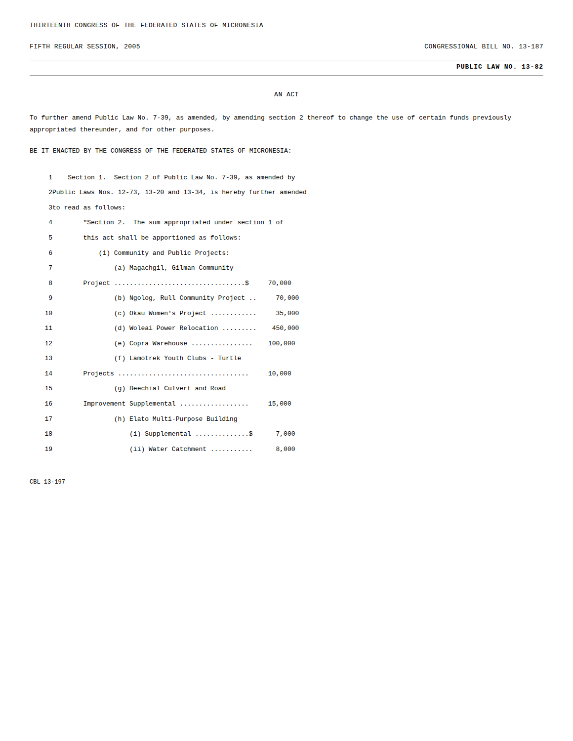THIRTEENTH CONGRESS OF THE FEDERATED STATES OF MICRONESIA
FIFTH REGULAR SESSION, 2005 CONGRESSIONAL BILL NO. 13-187
PUBLIC LAW NO. 13-82
AN ACT
To further amend Public Law No. 7-39, as amended, by amending section 2 thereof to change the use of certain funds previously appropriated thereunder, and for other purposes.
BE IT ENACTED BY THE CONGRESS OF THE FEDERATED STATES OF MICRONESIA:
| 1 | Section 1. Section 2 of Public Law No. 7-39, as amended by |
| 2 | Public Laws Nos. 12-73, 13-20 and 13-34, is hereby further amended |
| 3 | to read as follows: |
| 4 | "Section 2. The sum appropriated under section 1 of |
| 5 | this act shall be apportioned as follows: |
| 6 | (1) Community and Public Projects: |
| 7 | (a) Magachgil, Gilman Community |
| 8 | Project ..................................$ 70,000 |
| 9 | (b) Ngolog, Rull Community Project .. 70,000 |
| 10 | (c) Okau Women's Project ............ 35,000 |
| 11 | (d) Woleai Power Relocation ......... 450,000 |
| 12 | (e) Copra Warehouse ................ 100,000 |
| 13 | (f) Lamotrek Youth Clubs - Turtle |
| 14 | Projects .................................. 10,000 |
| 15 | (g) Beechial Culvert and Road |
| 16 | Improvement Supplemental .................. 15,000 |
| 17 | (h) Elato Multi-Purpose Building |
| 18 | (i) Supplemental ..............$ 7,000 |
| 19 | (ii) Water Catchment ........... 8,000 |
CBL 13-197